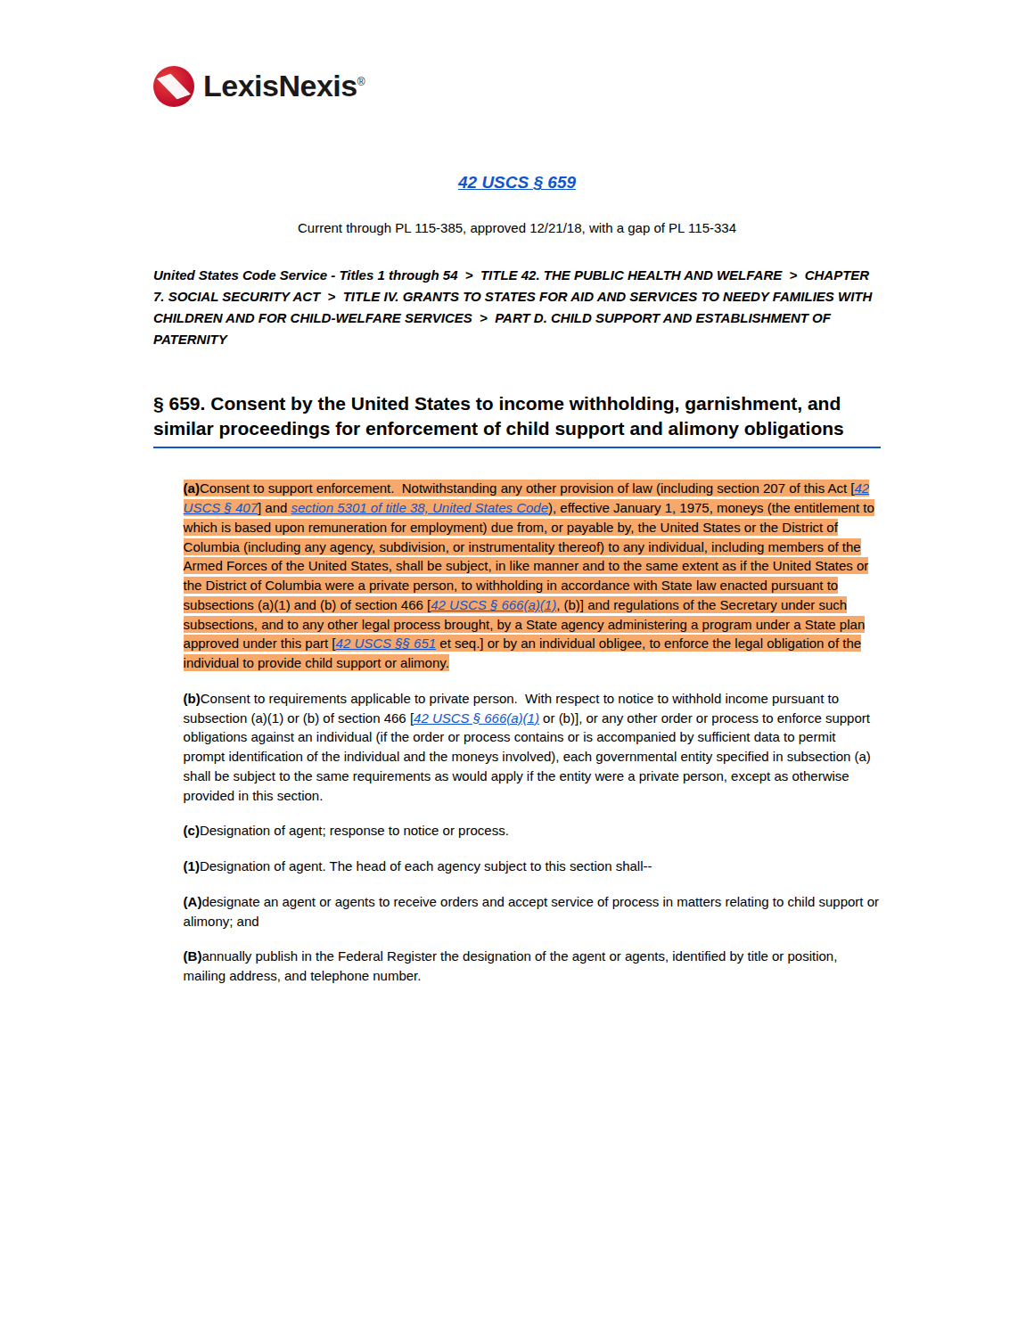LexisNexis®
42 USCS § 659
Current through PL 115-385, approved 12/21/18, with a gap of PL 115-334
United States Code Service - Titles 1 through 54 > TITLE 42. THE PUBLIC HEALTH AND WELFARE > CHAPTER 7. SOCIAL SECURITY ACT > TITLE IV. GRANTS TO STATES FOR AID AND SERVICES TO NEEDY FAMILIES WITH CHILDREN AND FOR CHILD-WELFARE SERVICES > PART D. CHILD SUPPORT AND ESTABLISHMENT OF PATERNITY
§ 659. Consent by the United States to income withholding, garnishment, and similar proceedings for enforcement of child support and alimony obligations
(a) Consent to support enforcement. Notwithstanding any other provision of law (including section 207 of this Act [42 USCS § 407] and section 5301 of title 38, United States Code), effective January 1, 1975, moneys (the entitlement to which is based upon remuneration for employment) due from, or payable by, the United States or the District of Columbia (including any agency, subdivision, or instrumentality thereof) to any individual, including members of the Armed Forces of the United States, shall be subject, in like manner and to the same extent as if the United States or the District of Columbia were a private person, to withholding in accordance with State law enacted pursuant to subsections (a)(1) and (b) of section 466 [42 USCS § 666(a)(1), (b)] and regulations of the Secretary under such subsections, and to any other legal process brought, by a State agency administering a program under a State plan approved under this part [42 USCS §§ 651 et seq.] or by an individual obligee, to enforce the legal obligation of the individual to provide child support or alimony.
(b) Consent to requirements applicable to private person. With respect to notice to withhold income pursuant to subsection (a)(1) or (b) of section 466 [42 USCS § 666(a)(1) or (b)], or any other order or process to enforce support obligations against an individual (if the order or process contains or is accompanied by sufficient data to permit prompt identification of the individual and the moneys involved), each governmental entity specified in subsection (a) shall be subject to the same requirements as would apply if the entity were a private person, except as otherwise provided in this section.
(c) Designation of agent; response to notice or process.
(1) Designation of agent. The head of each agency subject to this section shall--
(A) designate an agent or agents to receive orders and accept service of process in matters relating to child support or alimony; and
(B) annually publish in the Federal Register the designation of the agent or agents, identified by title or position, mailing address, and telephone number.